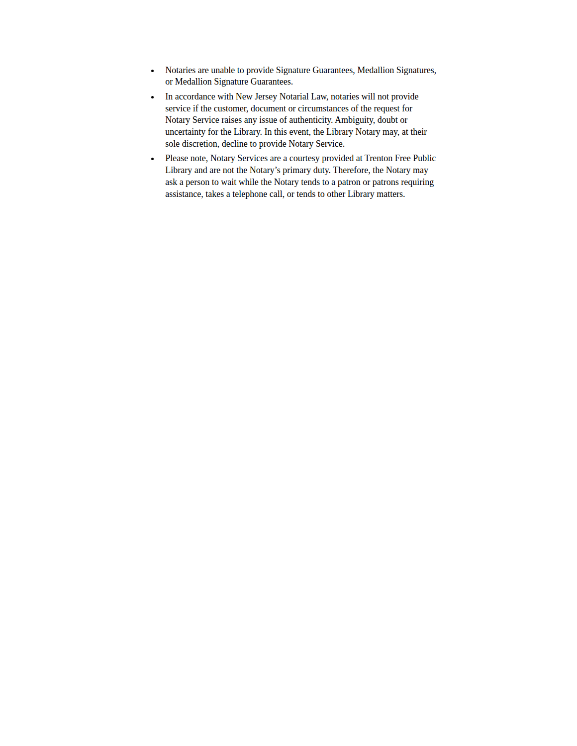Notaries are unable to provide Signature Guarantees, Medallion Signatures, or Medallion Signature Guarantees.
In accordance with New Jersey Notarial Law, notaries will not provide service if the customer, document or circumstances of the request for Notary Service raises any issue of authenticity. Ambiguity, doubt or uncertainty for the Library. In this event, the Library Notary may, at their sole discretion, decline to provide Notary Service.
Please note, Notary Services are a courtesy provided at Trenton Free Public Library and are not the Notary’s primary duty. Therefore, the Notary may ask a person to wait while the Notary tends to a patron or patrons requiring assistance, takes a telephone call, or tends to other Library matters.